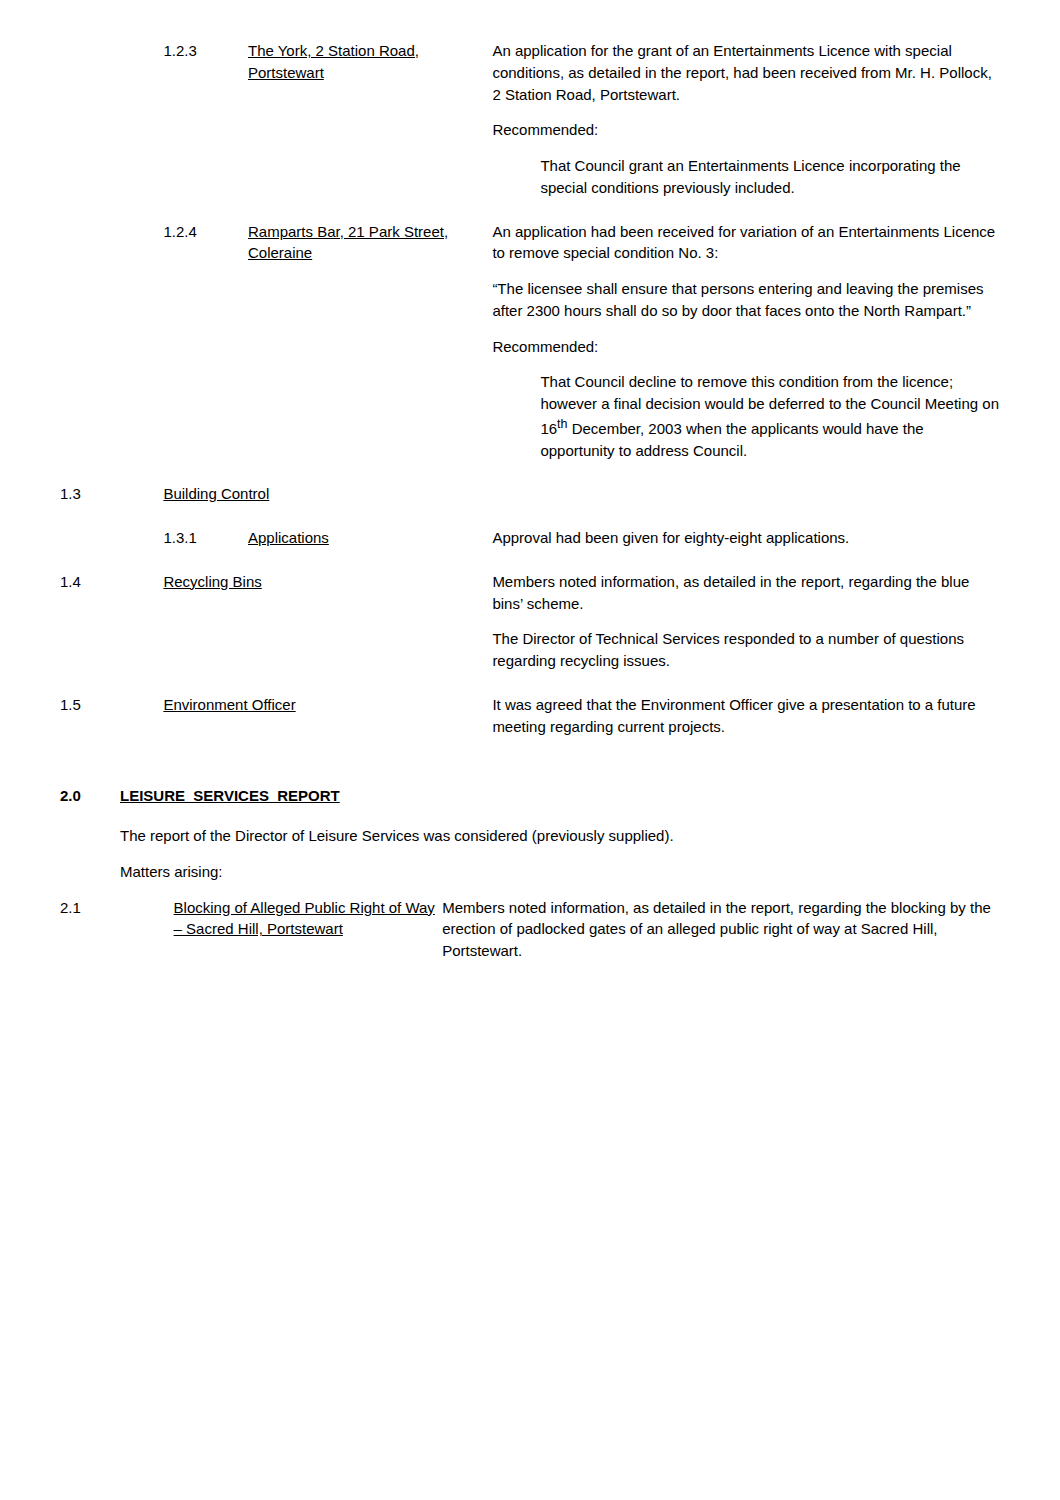| | 1.2.3 | The York, 2 Station Road, Portstewart | An application for the grant of an Entertainments Licence with special conditions, as detailed in the report, had been received from Mr. H. Pollock, 2 Station Road, Portstewart. Recommended: That Council grant an Entertainments Licence incorporating the special conditions previously included. |
| | 1.2.4 | Ramparts Bar, 21 Park Street, Coleraine | An application had been received for variation of an Entertainments Licence to remove special condition No. 3: “The licensee shall ensure that persons entering and leaving the premises after 2300 hours shall do so by door that faces onto the North Rampart.” Recommended: That Council decline to remove this condition from the licence; however a final decision would be deferred to the Council Meeting on 16 th December, 2003 when the applicants would have the opportunity to address Council. |
| 1.3 | Building Control | |
| | 1.3.1 | Applications | Approval had been given for eighty-eight applications. |
| 1.4 | Recycling Bins | Members noted information, as detailed in the report, regarding the blue bins’ scheme. The Director of Technical Services responded to a number of questions regarding recycling issues. |
| 1.5 | Environment Officer | It was agreed that the Environment Officer give a presentation to a future meeting regarding current projects. |
2.0 LEISURE SERVICES REPORT
The report of the Director of Leisure Services was considered (previously supplied).
Matters arising:
| 2.1 | Blocking of Alleged Public Right of Way – Sacred Hill, Portstewart | Members noted information, as detailed in the report, regarding the blocking by the erection of padlocked gates of an alleged public right of way at Sacred Hill, Portstewart. |